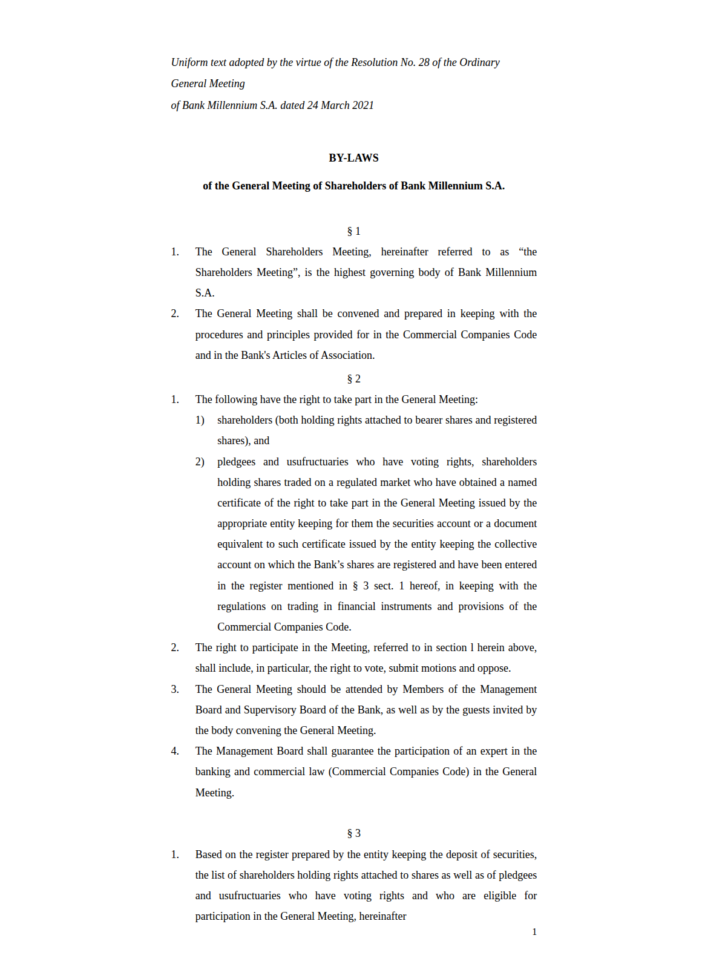Uniform text adopted by the virtue of the Resolution No. 28 of the Ordinary General Meeting of Bank Millennium S.A. dated 24 March 2021
BY-LAWS
of the General Meeting of Shareholders of Bank Millennium S.A.
§ 1
1. The General Shareholders Meeting, hereinafter referred to as “the Shareholders Meeting”, is the highest governing body of Bank Millennium S.A.
2. The General Meeting shall be convened and prepared in keeping with the procedures and principles provided for in the Commercial Companies Code and in the Bank's Articles of Association.
§ 2
1. The following have the right to take part in the General Meeting:
1) shareholders (both holding rights attached to bearer shares and registered shares), and
2) pledgees and usufructuaries who have voting rights, shareholders holding shares traded on a regulated market who have obtained a named certificate of the right to take part in the General Meeting issued by the appropriate entity keeping for them the securities account or a document equivalent to such certificate issued by the entity keeping the collective account on which the Bank’s shares are registered and have been entered in the register mentioned in § 3 sect. 1 hereof, in keeping with the regulations on trading in financial instruments and provisions of the Commercial Companies Code.
2. The right to participate in the Meeting, referred to in section l herein above, shall include, in particular, the right to vote, submit motions and oppose.
3. The General Meeting should be attended by Members of the Management Board and Supervisory Board of the Bank, as well as by the guests invited by the body convening the General Meeting.
4. The Management Board shall guarantee the participation of an expert in the banking and commercial law (Commercial Companies Code) in the General Meeting.
§ 3
1. Based on the register prepared by the entity keeping the deposit of securities, the list of shareholders holding rights attached to shares as well as of pledgees and usufructuaries who have voting rights and who are eligible for participation in the General Meeting, hereinafter
1